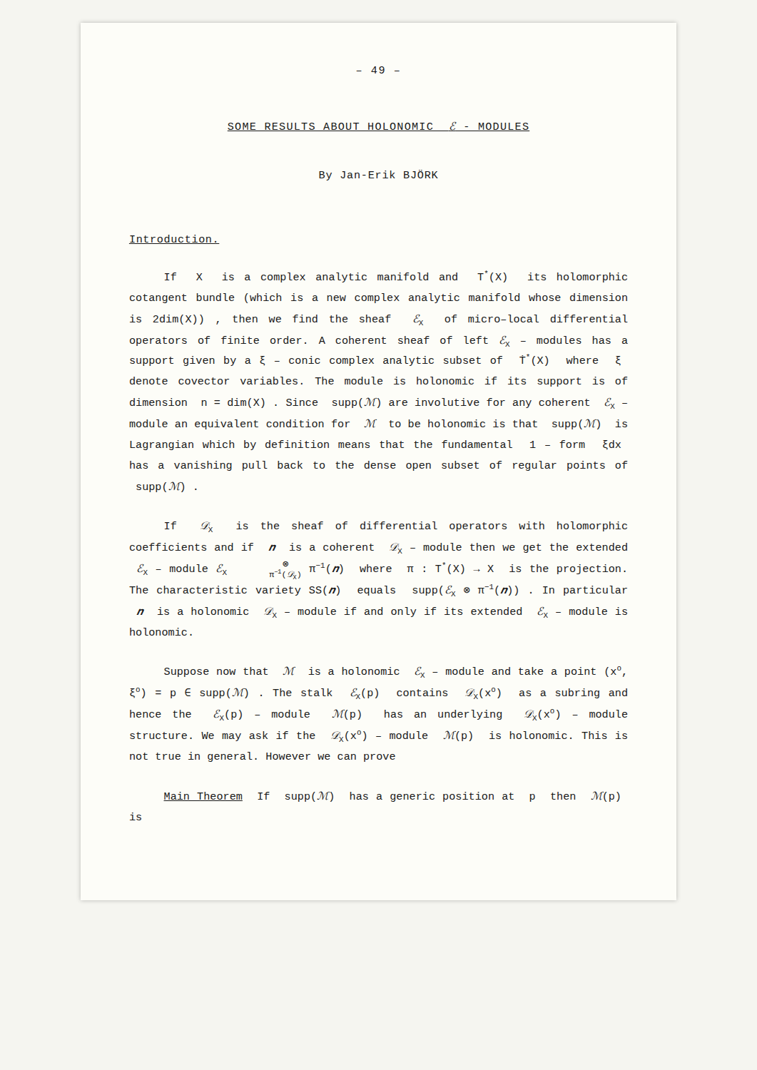– 49 –
SOME RESULTS ABOUT HOLONOMIC ℰ - MODULES
By Jan-Erik BJÖRK
Introduction.
If X is a complex analytic manifold and T*(X) its holomorphic cotangent bundle (which is a new complex analytic manifold whose dimension is 2dim(X)) , then we find the sheaf ℰX of micro–local differential operators of finite order. A coherent sheaf of left ℰX – modules has a support given by a ξ – conic complex analytic subset of Ṫ*(X) where ξ denote covector variables. The module is holonomic if its support is of dimension n = dim(X) . Since supp(ℳ) are involutive for any coherent ℰX – module an equivalent condition for ℳ to be holonomic is that supp(ℳ) is Lagrangian which by definition means that the fundamental 1 – form ξdx has a vanishing pull back to the dense open subset of regular points of supp(ℳ) .
If 𝒟X is the sheaf of differential operators with holomorphic coefficients and if 𝒏 is a coherent 𝒟X – module then we get the extended ℰX – module ℰX ⊗π−1(𝒟X) π−1(𝒏) where π : T*(X) → X is the projection. The characteristic variety SS(𝒏) equals supp(ℰX ⊗ π−1(𝒏)) . In particular 𝒏 is a holonomic 𝒟X – module if and only if its extended ℰX – module is holonomic.
Suppose now that ℳ is a holonomic ℰX – module and take a point (xo, ξo) = p ∈ supp(ℳ) . The stalk ℰX(p) contains 𝒟X(xo) as a subring and hence the ℰX(p) – module ℳ(p) has an underlying 𝒟X(xo) – module structure. We may ask if the 𝒟X(xo) – module ℳ(p) is holonomic. This is not true in general. However we can prove
Main Theorem If supp(ℳ) has a generic position at p then ℳ(p) is